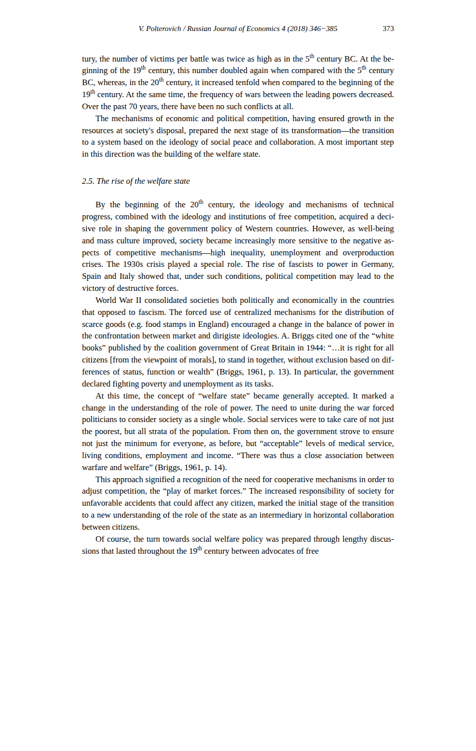V. Polterovich / Russian Journal of Economics 4 (2018) 346−385 373
tury, the number of victims per battle was twice as high as in the 5th century BC. At the beginning of the 19th century, this number doubled again when compared with the 5th century BC, whereas, in the 20th century, it increased tenfold when compared to the beginning of the 19th century. At the same time, the frequency of wars between the leading powers decreased. Over the past 70 years, there have been no such conflicts at all.
The mechanisms of economic and political competition, having ensured growth in the resources at society's disposal, prepared the next stage of its transformation—the transition to a system based on the ideology of social peace and collaboration. A most important step in this direction was the building of the welfare state.
2.5. The rise of the welfare state
By the beginning of the 20th century, the ideology and mechanisms of technical progress, combined with the ideology and institutions of free competition, acquired a decisive role in shaping the government policy of Western countries. However, as well-being and mass culture improved, society became increasingly more sensitive to the negative aspects of competitive mechanisms—high inequality, unemployment and overproduction crises. The 1930s crisis played a special role. The rise of fascists to power in Germany, Spain and Italy showed that, under such conditions, political competition may lead to the victory of destructive forces.
World War II consolidated societies both politically and economically in the countries that opposed to fascism. The forced use of centralized mechanisms for the distribution of scarce goods (e.g. food stamps in England) encouraged a change in the balance of power in the confrontation between market and dirigiste ideologies. A. Briggs cited one of the “white books” published by the coalition government of Great Britain in 1944: “…it is right for all citizens [from the viewpoint of morals], to stand in together, without exclusion based on differences of status, function or wealth” (Briggs, 1961, p. 13). In particular, the government declared fighting poverty and unemployment as its tasks.
At this time, the concept of “welfare state” became generally accepted. It marked a change in the understanding of the role of power. The need to unite during the war forced politicians to consider society as a single whole. Social services were to take care of not just the poorest, but all strata of the population. From then on, the government strove to ensure not just the minimum for everyone, as before, but “acceptable” levels of medical service, living conditions, employment and income. “There was thus a close association between warfare and welfare” (Briggs, 1961, p. 14).
This approach signified a recognition of the need for cooperative mechanisms in order to adjust competition, the “play of market forces.” The increased responsibility of society for unfavorable accidents that could affect any citizen, marked the initial stage of the transition to a new understanding of the role of the state as an intermediary in horizontal collaboration between citizens.
Of course, the turn towards social welfare policy was prepared through lengthy discussions that lasted throughout the 19th century between advocates of free